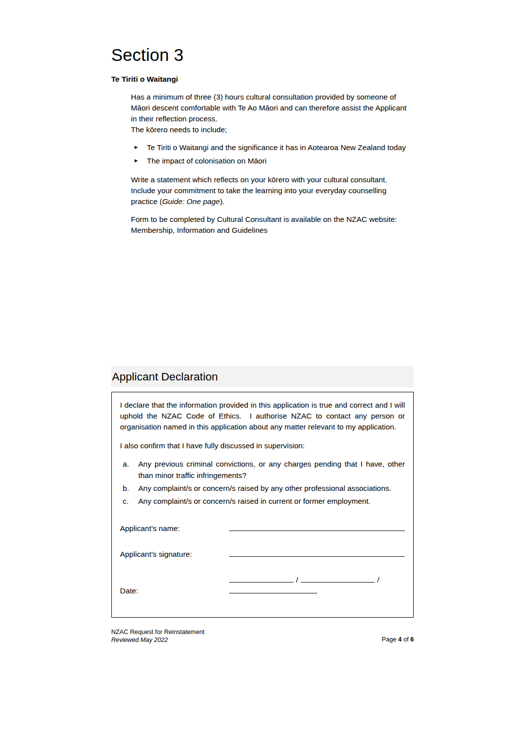Section 3
Te Tiriti o Waitangi
Has a minimum of three (3) hours cultural consultation provided by someone of Māori descent comfortable with Te Ao Māori and can therefore assist the Applicant in their reflection process.
The kōrero needs to include;
Te Tiriti o Waitangi and the significance it has in Aotearoa New Zealand today
The impact of colonisation on Māori
Write a statement which reflects on your kōrero with your cultural consultant. Include your commitment to take the learning into your everyday counselling practice (Guide: One page).
Form to be completed by Cultural Consultant is available on the NZAC website: Membership, Information and Guidelines
Applicant Declaration
I declare that the information provided in this application is true and correct and I will uphold the NZAC Code of Ethics. I authorise NZAC to contact any person or organisation named in this application about any matter relevant to my application.
I also confirm that I have fully discussed in supervision:
Any previous criminal convictions, or any charges pending that I have, other than minor traffic infringements?
Any complaint/s or concern/s raised by any other professional associations.
Any complaint/s or concern/s raised in current or former employment.
| Applicant’s name: | |
| Applicant’s signature: | |
| Date: | / / |
NZAC Request for Reinstatement
Reviewed May 2022
Page 4 of 6